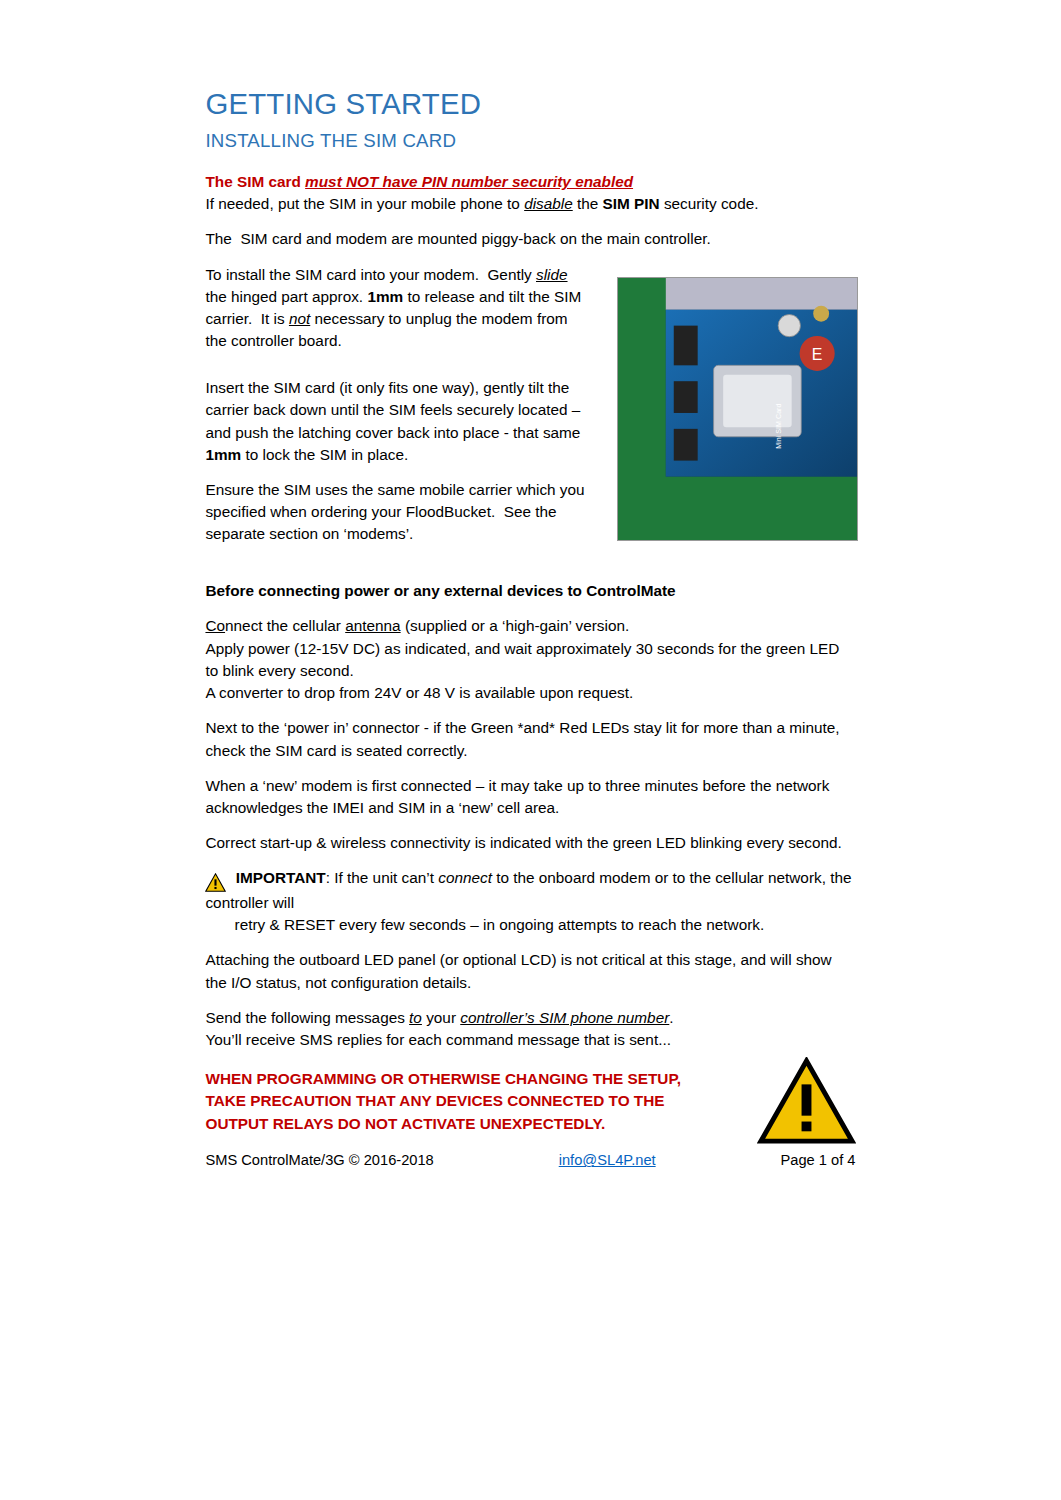GETTING STARTED
INSTALLING THE SIM CARD
The SIM card must NOT have PIN number security enabled
If needed, put the SIM in your mobile phone to disable the SIM PIN security code.
The SIM card and modem are mounted piggy-back on the main controller.
To install the SIM card into your modem. Gently slide the hinged part approx. 1mm to release and tilt the SIM carrier. It is not necessary to unplug the modem from the controller board.
Insert the SIM card (it only fits one way), gently tilt the carrier back down until the SIM feels securely located – and push the latching cover back into place - that same 1mm to lock the SIM in place.
Ensure the SIM uses the same mobile carrier which you specified when ordering your FloodBucket. See the separate section on ‘modems’.
Before connecting power or any external devices to ControlMate
Connect the cellular antenna (supplied or a ‘high-gain’ version.
Apply power (12-15V DC) as indicated, and wait approximately 30 seconds for the green LED to blink every second.
A converter to drop from 24V or 48 V is available upon request.
Next to the ‘power in’ connector - if the Green *and* Red LEDs stay lit for more than a minute, check the SIM card is seated correctly.
When a ‘new’ modem is first connected – it may take up to three minutes before the network acknowledges the IMEI and SIM in a ‘new’ cell area.
Correct start-up & wireless connectivity is indicated with the green LED blinking every second.
IMPORTANT: If the unit can’t connect to the onboard modem or to the cellular network, the controller will
retry & RESET every few seconds – in ongoing attempts to reach the network.
Attaching the outboard LED panel (or optional LCD) is not critical at this stage, and will show the I/O status, not configuration details.
Send the following messages to your controller’s SIM phone number.
You’ll receive SMS replies for each command message that is sent...
WHEN PROGRAMMING OR OTHERWISE CHANGING THE SETUP, TAKE PRECAUTION THAT ANY DEVICES CONNECTED TO THE OUTPUT RELAYS DO NOT ACTIVATE UNEXPECTEDLY.
SMS ControlMate/3G © 2016-2018 info@SL4P.net Page 1 of 4